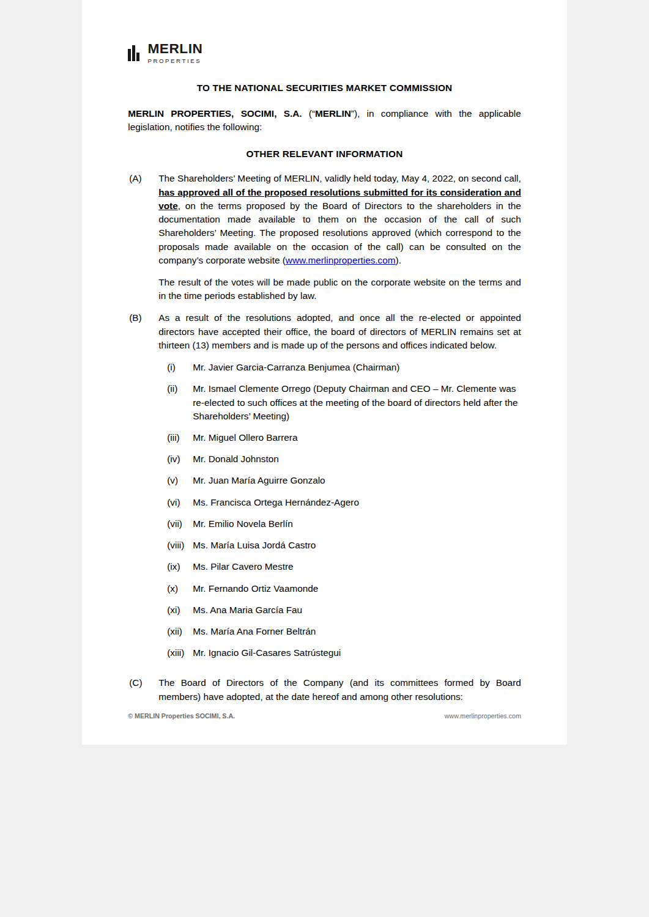MERLIN PROPERTIES
TO THE NATIONAL SECURITIES MARKET COMMISSION
MERLIN PROPERTIES, SOCIMI, S.A. (“MERLIN”), in compliance with the applicable legislation, notifies the following:
OTHER RELEVANT INFORMATION
(A)
The Shareholders’ Meeting of MERLIN, validly held today, May 4, 2022, on second call, has approved all of the proposed resolutions submitted for its consideration and vote, on the terms proposed by the Board of Directors to the shareholders in the documentation made available to them on the occasion of the call of such Shareholders’ Meeting. The proposed resolutions approved (which correspond to the proposals made available on the occasion of the call) can be consulted on the company’s corporate website (www.merlinproperties.com).
The result of the votes will be made public on the corporate website on the terms and in the time periods established by law.
(B)
As a result of the resolutions adopted, and once all the re-elected or appointed directors have accepted their office, the board of directors of MERLIN remains set at thirteen (13) members and is made up of the persons and offices indicated below.
(i)
Mr. Javier Garcia-Carranza Benjumea (Chairman)
(ii)
Mr. Ismael Clemente Orrego (Deputy Chairman and CEO – Mr. Clemente was re-elected to such offices at the meeting of the board of directors held after the Shareholders’ Meeting)
(iii)
Mr. Miguel Ollero Barrera
(iv)
Mr. Donald Johnston
(v)
Mr. Juan María Aguirre Gonzalo
(vi)
Ms. Francisca Ortega Hernández-Agero
(vii)
Mr. Emilio Novela Berlín
(viii)
Ms. María Luisa Jordá Castro
(ix)
Ms. Pilar Cavero Mestre
(x)
Mr. Fernando Ortiz Vaamonde
(xi)
Ms. Ana Maria García Fau
(xii)
Ms. María Ana Forner Beltrán
(xiii)
Mr. Ignacio Gil-Casares Satrústegui
(C)
The Board of Directors of the Company (and its committees formed by Board members) have adopted, at the date hereof and among other resolutions:
© MERLIN Properties SOCIMI, S.A.
www.merlinproperties.com